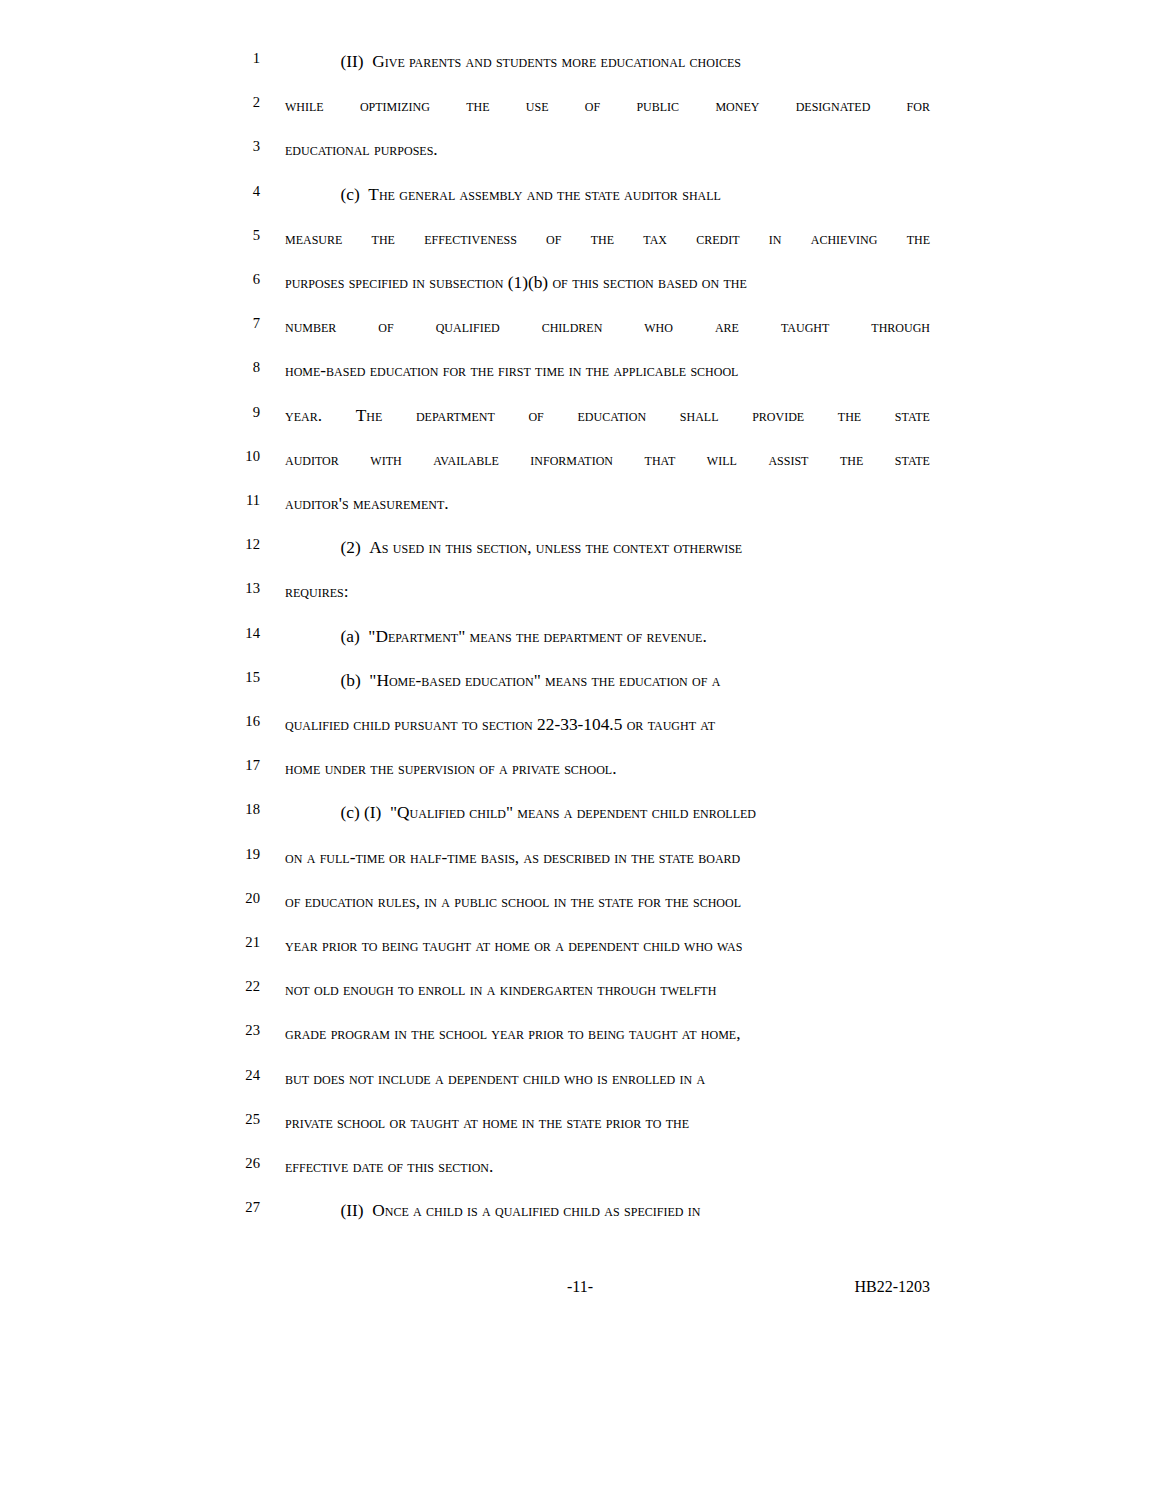(II) Give parents and students more educational choices
while optimizing the use of public money designated for
educational purposes.
(c) The general assembly and the state auditor shall
measure the effectiveness of the tax credit in achieving the
purposes specified in subsection (1)(b) of this section based on the
number of qualified children who are taught through
home-based education for the first time in the applicable school
year. The department of education shall provide the state
auditor with available information that will assist the state
auditor's measurement.
(2) As used in this section, unless the context otherwise
requires:
(a) "Department" means the department of revenue.
(b) "Home-based education" means the education of a
qualified child pursuant to section 22-33-104.5 or taught at
home under the supervision of a private school.
(c) (I) "Qualified child" means a dependent child enrolled
on a full-time or half-time basis, as described in the state board
of education rules, in a public school in the state for the school
year prior to being taught at home or a dependent child who was
not old enough to enroll in a kindergarten through twelfth
grade program in the school year prior to being taught at home,
but does not include a dependent child who is enrolled in a
private school or taught at home in the state prior to the
effective date of this section.
(II) Once a child is a qualified child as specified in
-11- HB22-1203